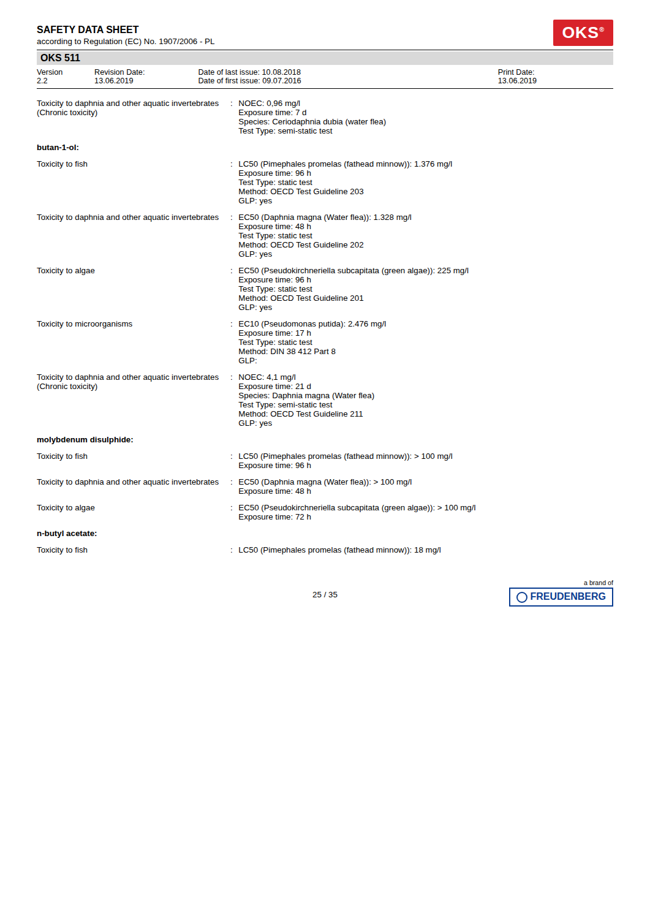SAFETY DATA SHEET
according to Regulation (EC) No. 1907/2006 - PL
OKS®
OKS 511
| Version 2.2 | Revision Date: 13.06.2019 | Date of last issue: 10.08.2018 Date of first issue: 09.07.2016 | Print Date: 13.06.2019 |
| Toxicity to daphnia and other aquatic invertebrates (Chronic toxicity) | : | NOEC: 0,96 mg/l Exposure time: 7 d Species: Ceriodaphnia dubia (water flea) Test Type: semi-static test |
| butan-1-ol: |
| Toxicity to fish | : | LC50 (Pimephales promelas (fathead minnow)): 1.376 mg/l Exposure time: 96 h Test Type: static test Method: OECD Test Guideline 203 GLP: yes |
| Toxicity to daphnia and other aquatic invertebrates | : | EC50 (Daphnia magna (Water flea)): 1.328 mg/l Exposure time: 48 h Test Type: static test Method: OECD Test Guideline 202 GLP: yes |
| Toxicity to algae | : | EC50 (Pseudokirchneriella subcapitata (green algae)): 225 mg/l Exposure time: 96 h Test Type: static test Method: OECD Test Guideline 201 GLP: yes |
| Toxicity to microorganisms | : | EC10 (Pseudomonas putida): 2.476 mg/l Exposure time: 17 h Test Type: static test Method: DIN 38 412 Part 8 GLP: |
| Toxicity to daphnia and other aquatic invertebrates (Chronic toxicity) | : | NOEC: 4,1 mg/l Exposure time: 21 d Species: Daphnia magna (Water flea) Test Type: semi-static test Method: OECD Test Guideline 211 GLP: yes |
| molybdenum disulphide: |
| Toxicity to fish | : | LC50 (Pimephales promelas (fathead minnow)): > 100 mg/l Exposure time: 96 h |
| Toxicity to daphnia and other aquatic invertebrates | : | EC50 (Daphnia magna (Water flea)): > 100 mg/l Exposure time: 48 h |
| Toxicity to algae | : | EC50 (Pseudokirchneriella subcapitata (green algae)): > 100 mg/l Exposure time: 72 h |
| n-butyl acetate: |
| Toxicity to fish | : | LC50 (Pimephales promelas (fathead minnow)): 18 mg/l |
25 / 35
a brand of
FREUDENBERG